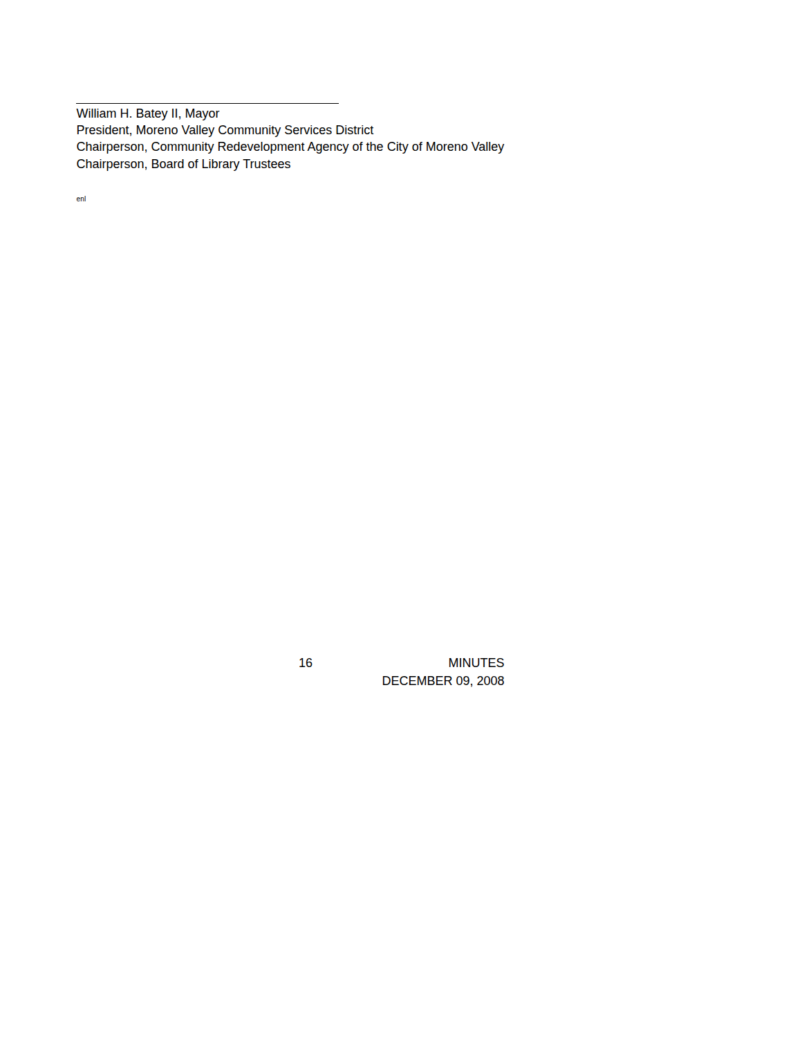William H. Batey II, Mayor
President, Moreno Valley Community Services District
Chairperson, Community Redevelopment Agency of the City of Moreno Valley
Chairperson, Board of Library Trustees
enl
16 MINUTES
DECEMBER 09, 2008